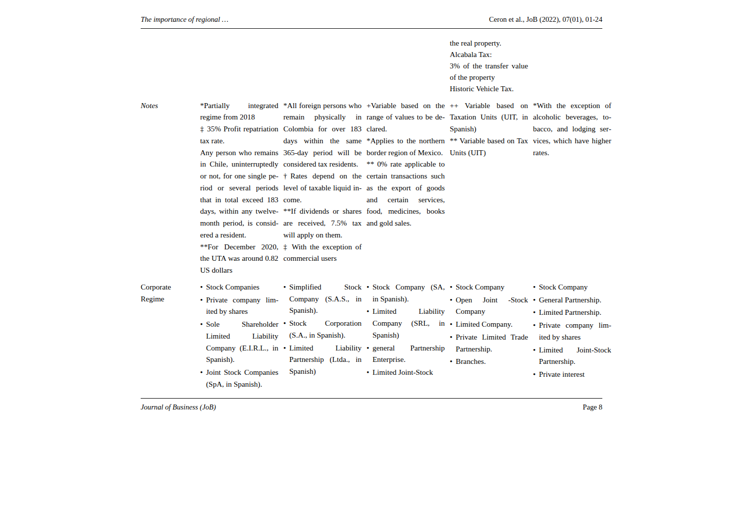The importance of regional …
Ceron et al., JoB (2022), 07(01), 01-24
| | | | | the real property. Alcabala Tax: 3% of the transfer value of the property Historic Vehicle Tax. | |
| Notes | *Partially integrated regime from 2018 ‡ 35% Profit repatriation tax rate. Any person who remains in Chile, uninterruptedly or not, for one single period or several periods that in total exceed 183 days, within any twelve-month period, is considered a resident. **For December 2020, the UTA was around 0.82 US dollars | *All foreign persons who remain physically in Colombia for over 183 days within the same 365-day period will be considered tax residents. †Rates depend on the level of taxable liquid income. **If dividends or shares are received, 7.5% tax will apply on them. ‡ With the exception of commercial users | +Variable based on the range of values to be declared. *Applies to the northern border region of Mexico. ** 0% rate applicable to certain transactions such as the export of goods and certain services, food, medicines, books and gold sales. | ++ Variable based on Taxation Units (UIT, in Spanish) ** Variable based on Tax Units (UIT) | *With the exception of alcoholic beverages, tobacco, and lodging services, which have higher rates. |
| Corporate Regime | Stock Companies Private company limited by shares Sole Shareholder Limited Liability Company (E.I.R.L., in Spanish). Joint Stock Companies (SpA, in Spanish). | Simplified Stock Company (S.A.S., in Spanish). Stock Corporation (S.A., in Spanish). Limited Liability Partnership (Ltda., in Spanish) | Stock Company (SA, in Spanish). Limited Liability Company (SRL, in Spanish) general Partnership Enterprise. Limited Joint-Stock | Stock Company Open Joint -Stock Company Limited Company. Private Limited Trade Partnership. Branches. | Stock Company General Partnership. Limited Partnership. Private company limited by shares Limited Joint-Stock Partnership. Private interest |
Journal of Business (JoB)
Page 8